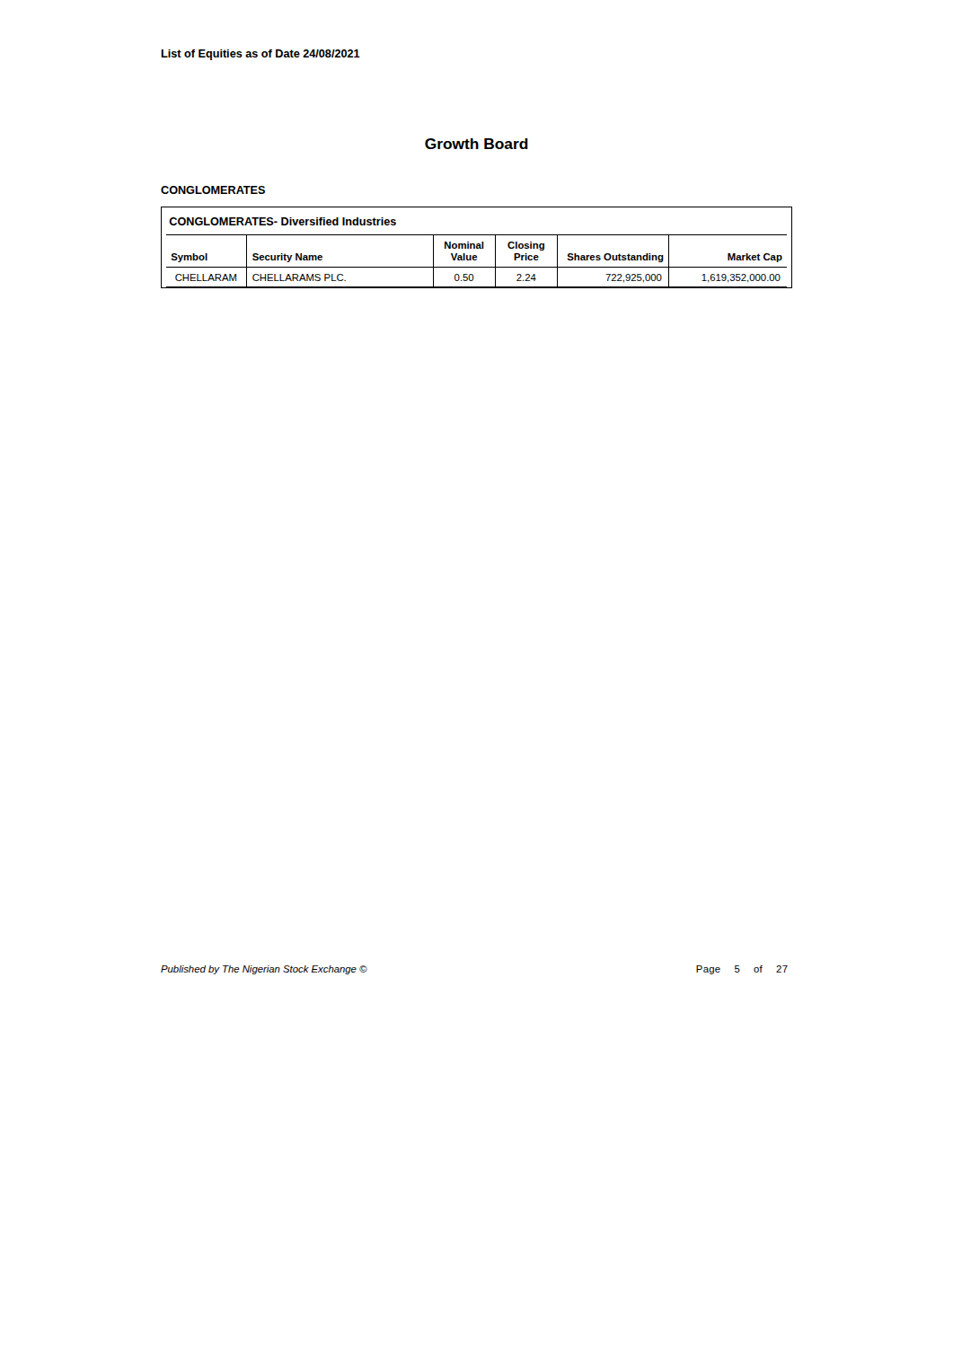List of Equities as of Date 24/08/2021
Growth Board
CONGLOMERATES
CONGLOMERATES- Diversified Industries
| Symbol | Security Name | Nominal Value | Closing Price | Shares Outstanding | Market Cap |
| --- | --- | --- | --- | --- | --- |
| CHELLARAM | CHELLARAMS PLC. | 0.50 | 2.24 | 722,925,000 | 1,619,352,000.00 |
Published by The Nigerian Stock Exchange ©
Page 5 of 27